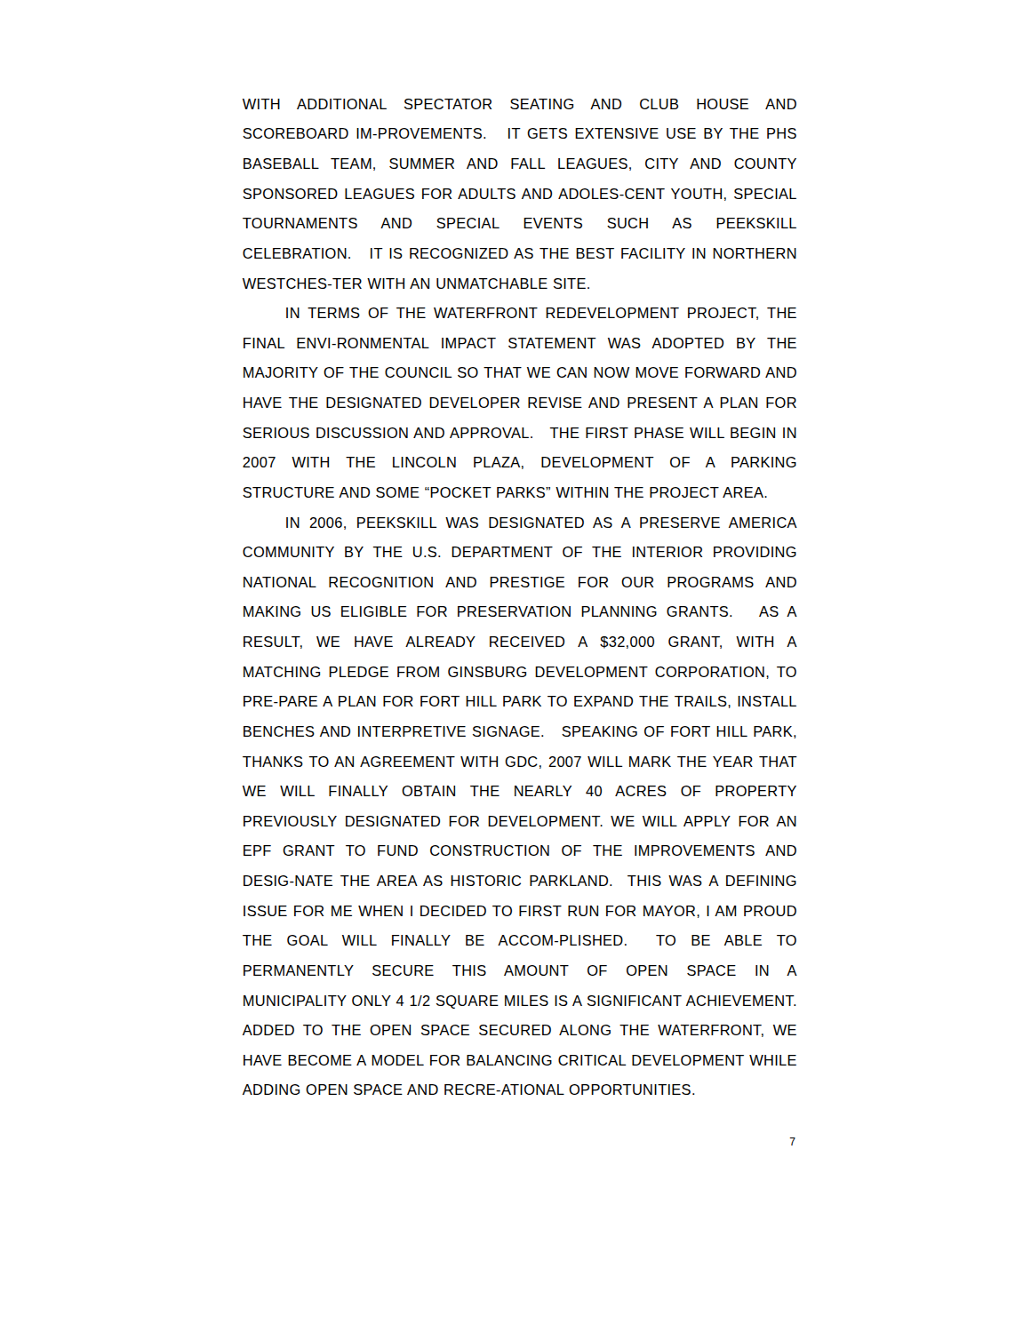with additional spectator seating and club house and scoreboard im‑provements. It gets extensive use by the PHS baseball team, summer and fall leagues, city and county sponsored leagues for adults and adoles‑cent youth, special tournaments and special events such as Peekskill Celebration. It is recognized as the best facility in northern Westches‑ter with an unmatchable site.
In terms of the Waterfront Redevelopment Project, the Final Envi‑ronmental Impact Statement was adopted by the majority of the Council so that we can now move forward and have the designated developer revise and present a plan for serious discussion and approval. The first phase will begin in 2007 with the Lincoln Plaza, development of a parking structure and some “pocket parks” within the project area.
In 2006, Peekskill was designated as a Preserve America Community by the U.S. Department of the Interior providing national recognition and prestige for our programs and making us eligible for preservation planning grants. As a result, we have already received a $32,000 grant, with a matching pledge from Ginsburg Development Corporation, to pre‑pare a plan for Fort Hill Park to expand the trails, install benches and interpretive signage. Speaking of Fort Hill Park, thanks to an agreement with GDC, 2007 will mark the year that we will finally obtain the nearly 40 acres of property previously designated for development. We will apply for an EPF grant to fund construction of the improvements and desig‑nate the area as historic parkland. This was a defining issue for me when I decided to first run for Mayor, I am proud the goal will finally be accom‑plished. To be able to permanently secure this amount of open space in a municipality only 4 1/2 square miles is a significant achievement. Added to the open space secured along the waterfront, we have become a model for balancing critical development while adding open space and recre‑ational opportunities.
7